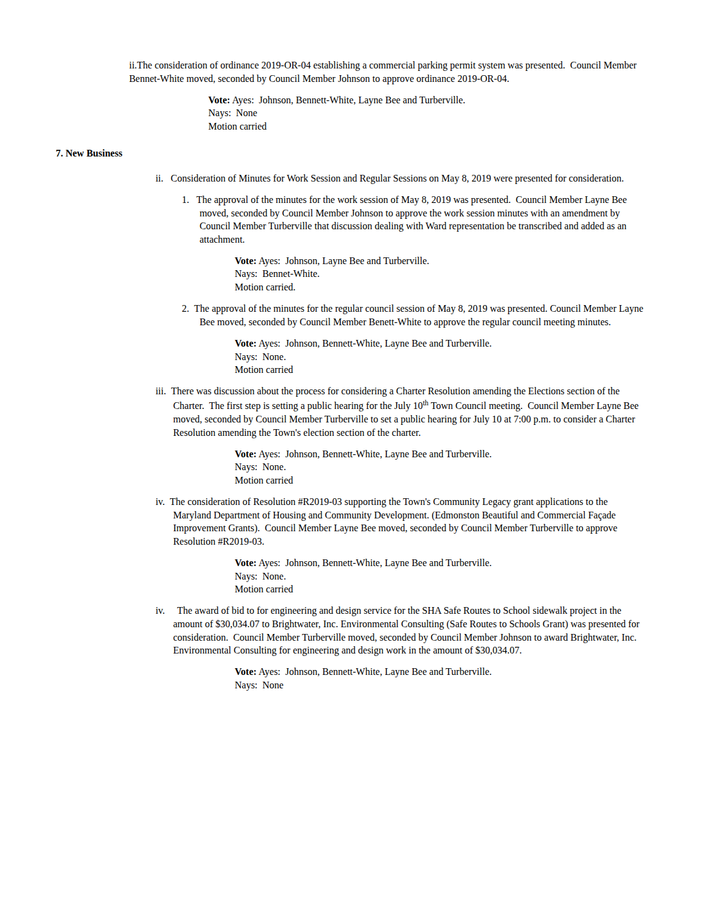ii.The consideration of ordinance 2019-OR-04 establishing a commercial parking permit system was presented. Council Member Bennet-White moved, seconded by Council Member Johnson to approve ordinance 2019-OR-04.
Vote: Ayes: Johnson, Bennett-White, Layne Bee and Turberville.
Nays: None
Motion carried
7. New Business
ii. Consideration of Minutes for Work Session and Regular Sessions on May 8, 2019 were presented for consideration.
1. The approval of the minutes for the work session of May 8, 2019 was presented. Council Member Layne Bee moved, seconded by Council Member Johnson to approve the work session minutes with an amendment by Council Member Turberville that discussion dealing with Ward representation be transcribed and added as an attachment.
Vote: Ayes: Johnson, Layne Bee and Turberville.
Nays: Bennet-White.
Motion carried.
2. The approval of the minutes for the regular council session of May 8, 2019 was presented. Council Member Layne Bee moved, seconded by Council Member Benett-White to approve the regular council meeting minutes.
Vote: Ayes: Johnson, Bennett-White, Layne Bee and Turberville.
Nays: None.
Motion carried
iii. There was discussion about the process for considering a Charter Resolution amending the Elections section of the Charter. The first step is setting a public hearing for the July 10th Town Council meeting. Council Member Layne Bee moved, seconded by Council Member Turberville to set a public hearing for July 10 at 7:00 p.m. to consider a Charter Resolution amending the Town's election section of the charter.
Vote: Ayes: Johnson, Bennett-White, Layne Bee and Turberville.
Nays: None.
Motion carried
iv. The consideration of Resolution #R2019-03 supporting the Town's Community Legacy grant applications to the Maryland Department of Housing and Community Development. (Edmonston Beautiful and Commercial Façade Improvement Grants). Council Member Layne Bee moved, seconded by Council Member Turberville to approve Resolution #R2019-03.
Vote: Ayes: Johnson, Bennett-White, Layne Bee and Turberville.
Nays: None.
Motion carried
iv. The award of bid to for engineering and design service for the SHA Safe Routes to School sidewalk project in the amount of $30,034.07 to Brightwater, Inc. Environmental Consulting (Safe Routes to Schools Grant) was presented for consideration. Council Member Turberville moved, seconded by Council Member Johnson to award Brightwater, Inc. Environmental Consulting for engineering and design work in the amount of $30,034.07.
Vote: Ayes: Johnson, Bennett-White, Layne Bee and Turberville.
Nays: None